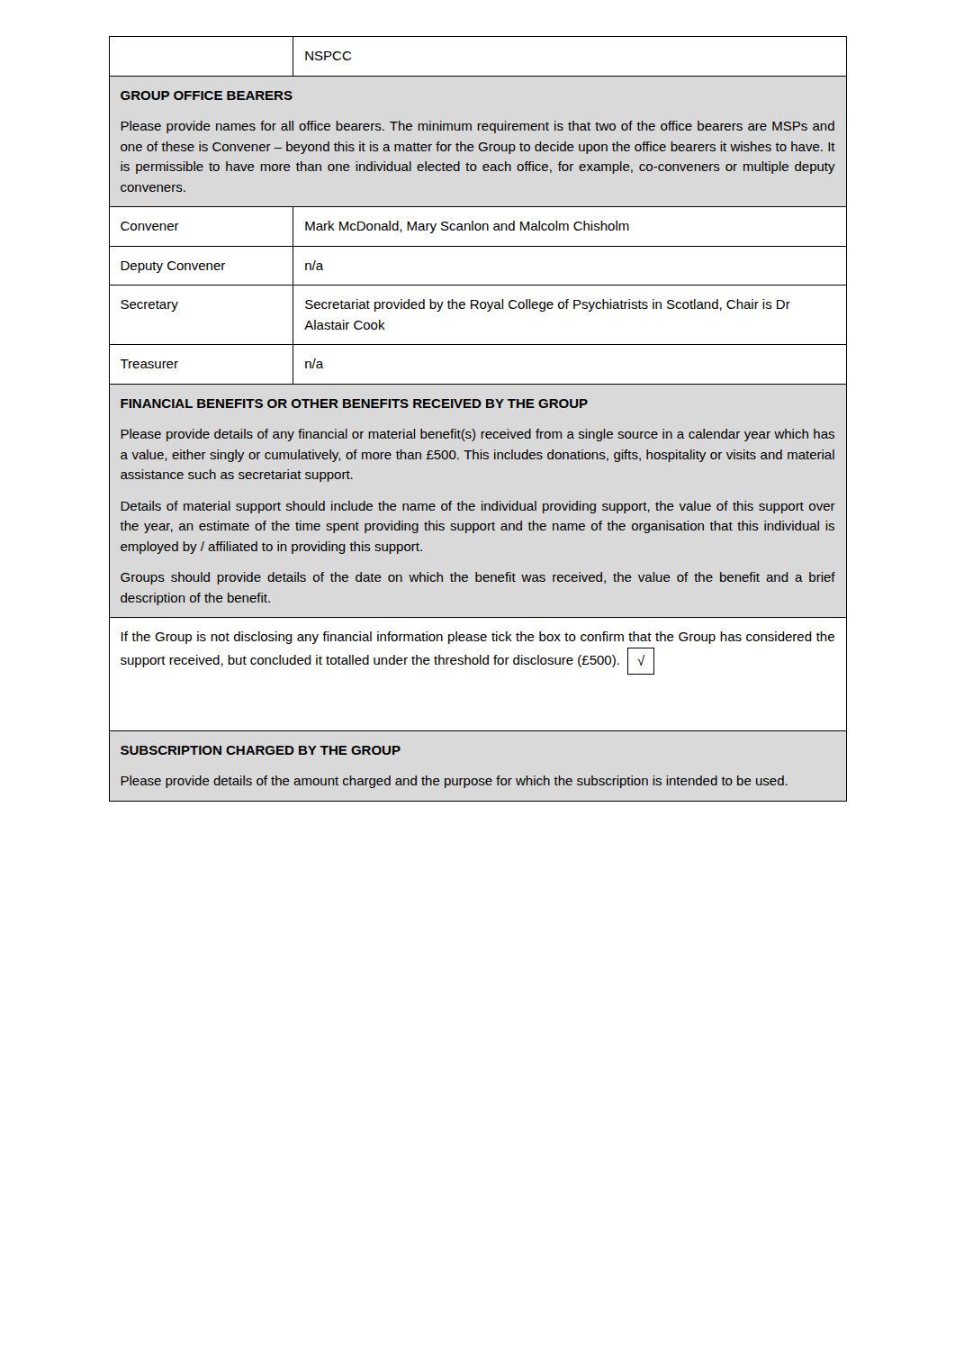| | NSPCC |
| GROUP OFFICE BEARERS Please provide names for all office bearers. The minimum requirement is that two of the office bearers are MSPs and one of these is Convener – beyond this it is a matter for the Group to decide upon the office bearers it wishes to have. It is permissible to have more than one individual elected to each office, for example, co-conveners or multiple deputy conveners. |
| Convener | Mark McDonald, Mary Scanlon and Malcolm Chisholm |
| Deputy Convener | n/a |
| Secretary | Secretariat provided by the Royal College of Psychiatrists in Scotland, Chair is Dr Alastair Cook |
| Treasurer | n/a |
| FINANCIAL BENEFITS OR OTHER BENEFITS RECEIVED BY THE GROUP Please provide details of any financial or material benefit(s) received from a single source in a calendar year which has a value, either singly or cumulatively, of more than £500. This includes donations, gifts, hospitality or visits and material assistance such as secretariat support. Details of material support should include the name of the individual providing support, the value of this support over the year, an estimate of the time spent providing this support and the name of the organisation that this individual is employed by / affiliated to in providing this support. Groups should provide details of the date on which the benefit was received, the value of the benefit and a brief description of the benefit. |
| If the Group is not disclosing any financial information please tick the box to confirm that the Group has considered the support received, but concluded it totalled under the threshold for disclosure (£500). √ |
| SUBSCRIPTION CHARGED BY THE GROUP Please provide details of the amount charged and the purpose for which the subscription is intended to be used. |